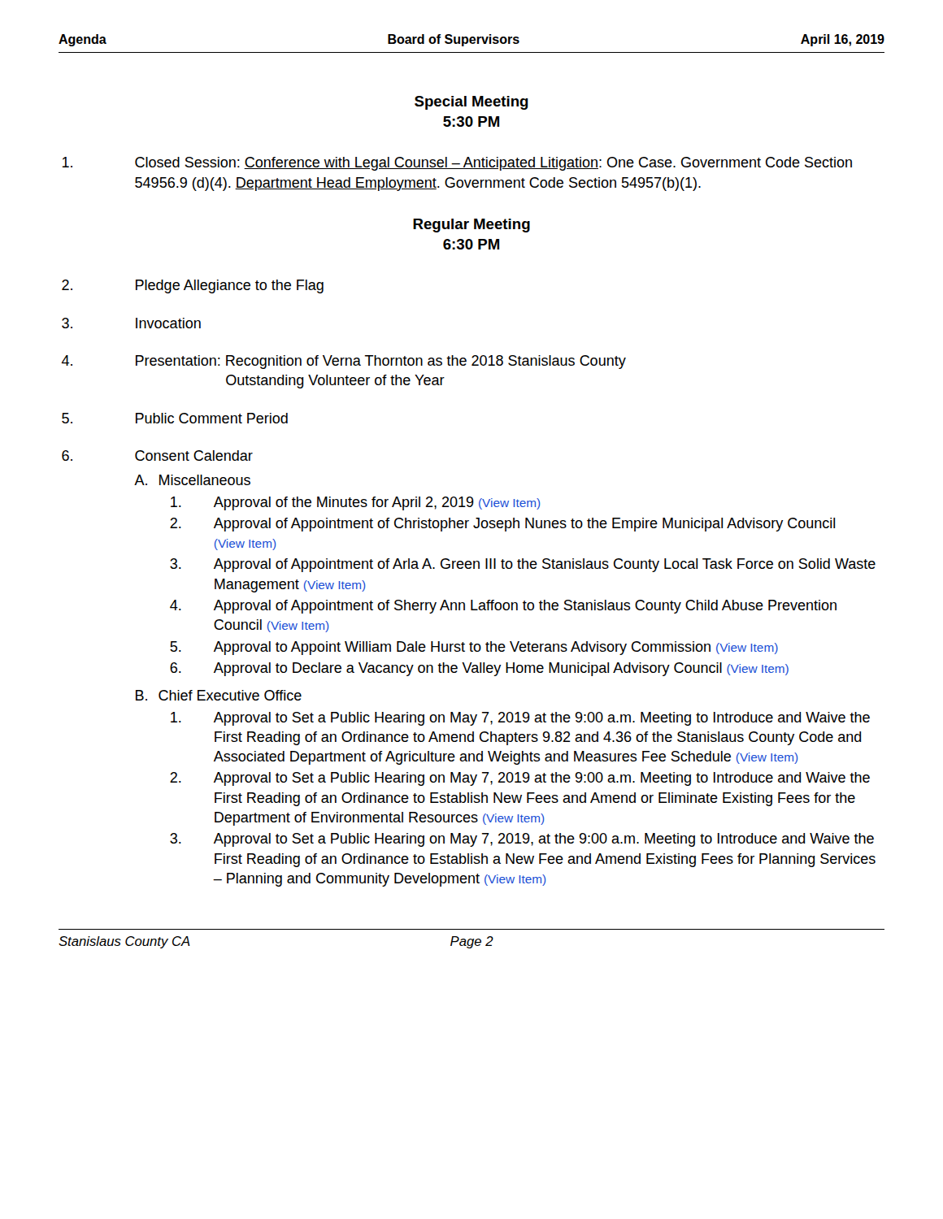Agenda
Board of Supervisors
April 16, 2019
Special Meeting
5:30 PM
1.
Closed Session: Conference with Legal Counsel – Anticipated Litigation: One Case. Government Code Section 54956.9 (d)(4). Department Head Employment. Government Code Section 54957(b)(1).
Regular Meeting
6:30 PM
2.
Pledge Allegiance to the Flag
3.
Invocation
4.
Presentation: Recognition of Verna Thornton as the 2018 Stanislaus County
Outstanding Volunteer of the Year
5.
Public Comment Period
6.
Consent Calendar
A. Miscellaneous
1. Approval of the Minutes for April 2, 2019 (View Item)
2. Approval of Appointment of Christopher Joseph Nunes to the Empire Municipal Advisory Council (View Item)
3. Approval of Appointment of Arla A. Green III to the Stanislaus County Local Task Force on Solid Waste Management (View Item)
4. Approval of Appointment of Sherry Ann Laffoon to the Stanislaus County Child Abuse Prevention Council (View Item)
5. Approval to Appoint William Dale Hurst to the Veterans Advisory Commission (View Item)
6. Approval to Declare a Vacancy on the Valley Home Municipal Advisory Council (View Item)
B. Chief Executive Office
1. Approval to Set a Public Hearing on May 7, 2019 at the 9:00 a.m. Meeting to Introduce and Waive the First Reading of an Ordinance to Amend Chapters 9.82 and 4.36 of the Stanislaus County Code and Associated Department of Agriculture and Weights and Measures Fee Schedule (View Item)
2. Approval to Set a Public Hearing on May 7, 2019 at the 9:00 a.m. Meeting to Introduce and Waive the First Reading of an Ordinance to Establish New Fees and Amend or Eliminate Existing Fees for the Department of Environmental Resources (View Item)
3. Approval to Set a Public Hearing on May 7, 2019, at the 9:00 a.m. Meeting to Introduce and Waive the First Reading of an Ordinance to Establish a New Fee and Amend Existing Fees for Planning Services – Planning and Community Development (View Item)
Stanislaus County CA
Page 2